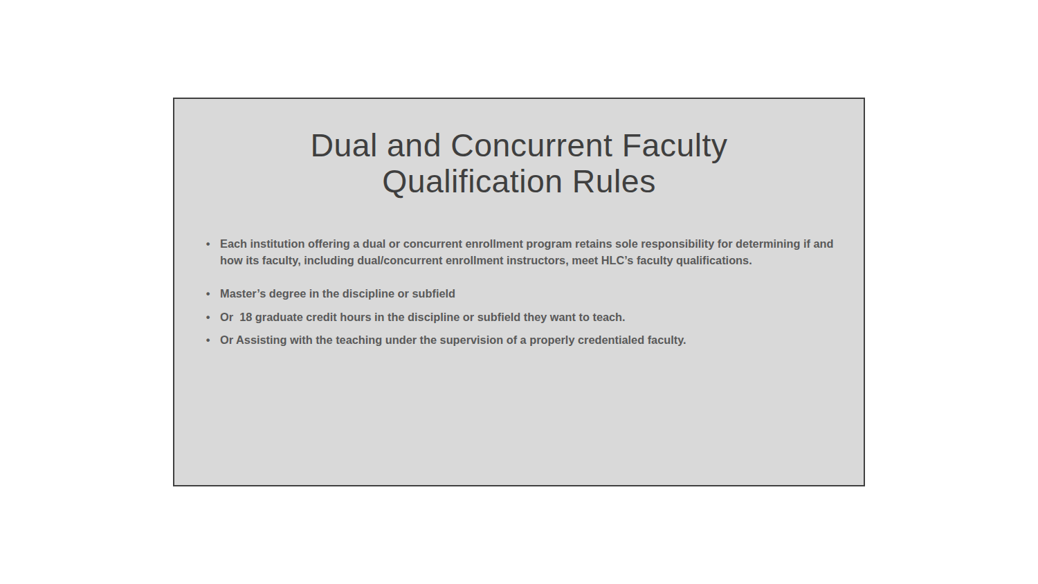Dual and Concurrent Faculty
Qualification Rules
Each institution offering a dual or concurrent enrollment program retains sole responsibility for determining if and how its faculty, including dual/concurrent enrollment instructors, meet HLC’s faculty qualifications.
Master’s degree in the discipline or subfield
Or 18 graduate credit hours in the discipline or subfield they want to teach.
Or Assisting with the teaching under the supervision of a properly credentialed faculty.